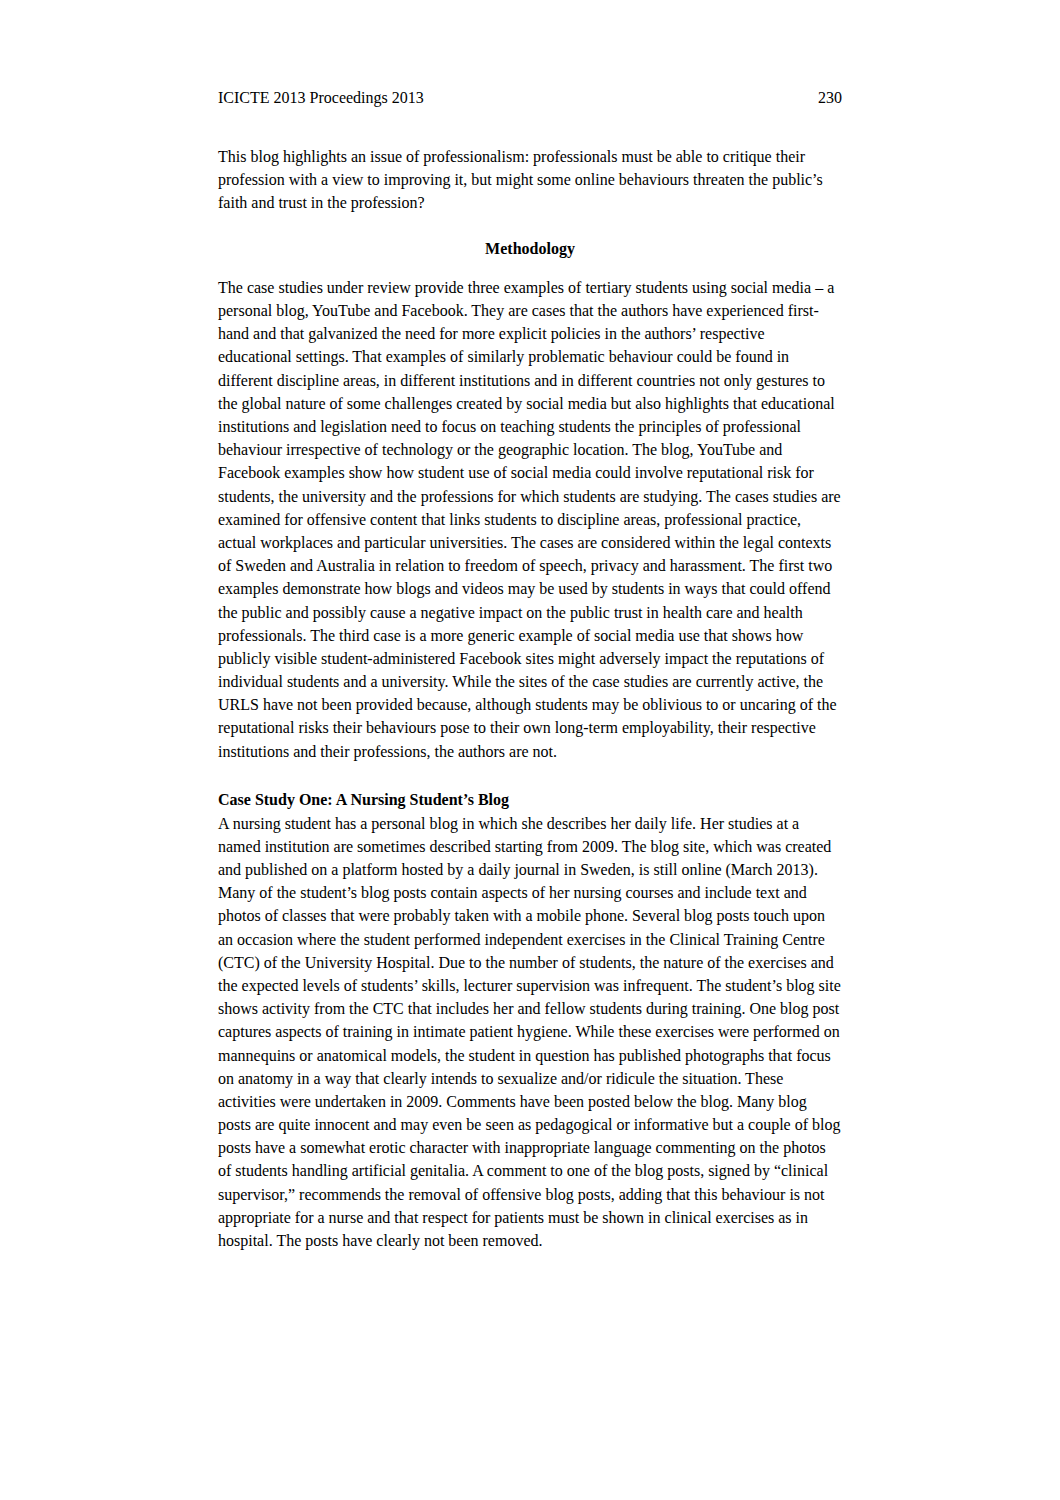ICICTE 2013 Proceedings 2013 230
This blog highlights an issue of professionalism: professionals must be able to critique their profession with a view to improving it, but might some online behaviours threaten the public’s faith and trust in the profession?
Methodology
The case studies under review provide three examples of tertiary students using social media – a personal blog, YouTube and Facebook. They are cases that the authors have experienced first-hand and that galvanized the need for more explicit policies in the authors’ respective educational settings. That examples of similarly problematic behaviour could be found in different discipline areas, in different institutions and in different countries not only gestures to the global nature of some challenges created by social media but also highlights that educational institutions and legislation need to focus on teaching students the principles of professional behaviour irrespective of technology or the geographic location. The blog, YouTube and Facebook examples show how student use of social media could involve reputational risk for students, the university and the professions for which students are studying. The cases studies are examined for offensive content that links students to discipline areas, professional practice, actual workplaces and particular universities. The cases are considered within the legal contexts of Sweden and Australia in relation to freedom of speech, privacy and harassment. The first two examples demonstrate how blogs and videos may be used by students in ways that could offend the public and possibly cause a negative impact on the public trust in health care and health professionals. The third case is a more generic example of social media use that shows how publicly visible student-administered Facebook sites might adversely impact the reputations of individual students and a university. While the sites of the case studies are currently active, the URLS have not been provided because, although students may be oblivious to or uncaring of the reputational risks their behaviours pose to their own long-term employability, their respective institutions and their professions, the authors are not.
Case Study One: A Nursing Student’s Blog
A nursing student has a personal blog in which she describes her daily life. Her studies at a named institution are sometimes described starting from 2009. The blog site, which was created and published on a platform hosted by a daily journal in Sweden, is still online (March 2013). Many of the student’s blog posts contain aspects of her nursing courses and include text and photos of classes that were probably taken with a mobile phone. Several blog posts touch upon an occasion where the student performed independent exercises in the Clinical Training Centre (CTC) of the University Hospital. Due to the number of students, the nature of the exercises and the expected levels of students’ skills, lecturer supervision was infrequent. The student’s blog site shows activity from the CTC that includes her and fellow students during training. One blog post captures aspects of training in intimate patient hygiene. While these exercises were performed on mannequins or anatomical models, the student in question has published photographs that focus on anatomy in a way that clearly intends to sexualize and/or ridicule the situation. These activities were undertaken in 2009. Comments have been posted below the blog. Many blog posts are quite innocent and may even be seen as pedagogical or informative but a couple of blog posts have a somewhat erotic character with inappropriate language commenting on the photos of students handling artificial genitalia. A comment to one of the blog posts, signed by “clinical supervisor,” recommends the removal of offensive blog posts, adding that this behaviour is not appropriate for a nurse and that respect for patients must be shown in clinical exercises as in hospital. The posts have clearly not been removed.